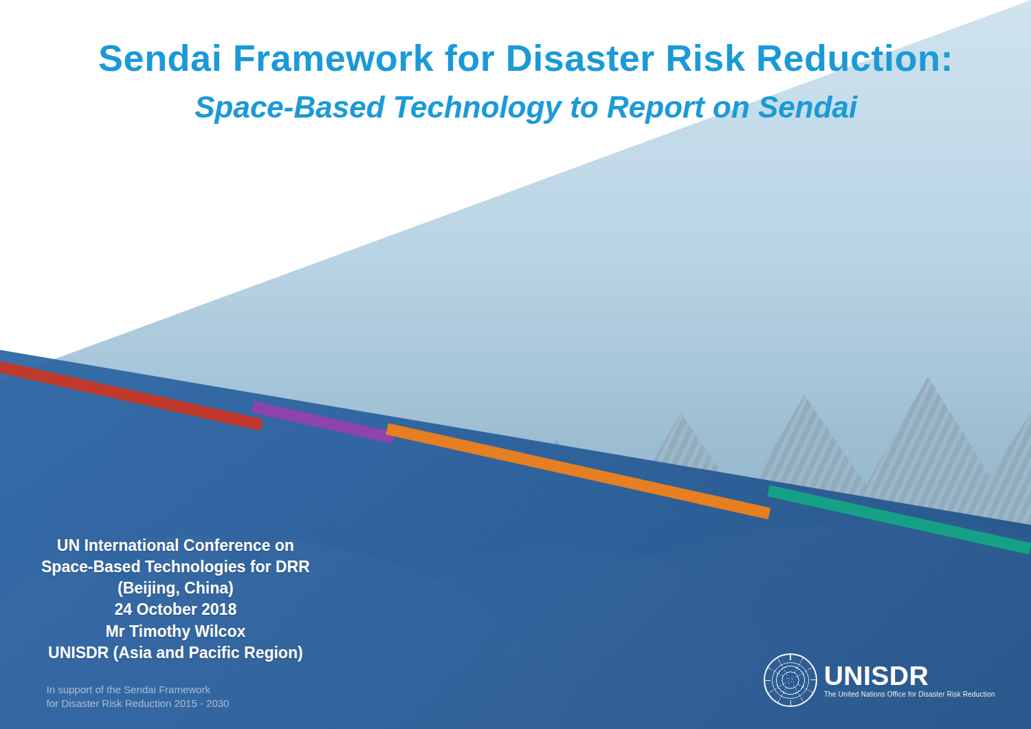Sendai Framework for Disaster Risk Reduction:
Space-Based Technology to Report on Sendai
UN International Conference on Space-Based Technologies for DRR (Beijing, China) 24 October 2018 Mr Timothy Wilcox UNISDR (Asia and Pacific Region)
In support of the Sendai Framework
for Disaster Risk Reduction 2015 - 2030
UNISDR The United Nations Office for Disaster Risk Reduction